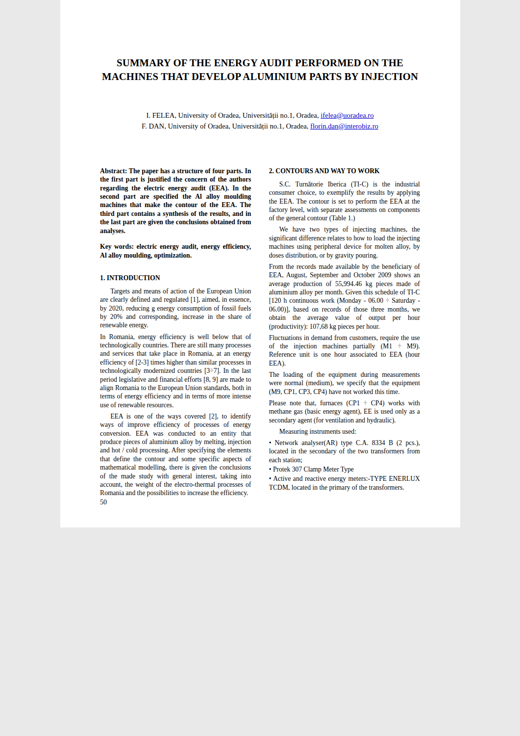Summary of the Energy Audit Performed on the Machines That Develop Aluminium Parts by Injection
I. FELEA, University of Oradea, Universității no.1, Oradea, ifelea@uoradea.ro
F. DAN, University of Oradea, Universității no.1, Oradea, florin.dan@interobiz.ro
Abstract: The paper has a structure of four parts. In the first part is justified the concern of the authors regarding the electric energy audit (EEA). In the second part are specified the Al alloy moulding machines that make the contour of the EEA. The third part contains a synthesis of the results, and in the last part are given the conclusions obtained from analyses.
Key words: electric energy audit, energy efficiency, Al alloy moulding, optimization.
1. Introduction
Targets and means of action of the European Union are clearly defined and regulated [1], aimed, in essence, by 2020, reducing g energy consumption of fossil fuels by 20% and corresponding, increase in the share of renewable energy.
In Romania, energy efficiency is well below that of technologically countries. There are still many processes and services that take place in Romania, at an energy efficiency of [2-3] times higher than similar processes in technologically modernized countries [3÷7]. In the last period legislative and financial efforts [8, 9] are made to align Romania to the European Union standards, both in terms of energy efficiency and in terms of more intense use of renewable resources.
EEA is one of the ways covered [2], to identify ways of improve efficiency of processes of energy conversion. EEA was conducted to an entity that produce pieces of aluminium alloy by melting, injection and hot / cold processing. After specifying the elements that define the contour and some specific aspects of mathematical modelling, there is given the conclusions of the made study with general interest, taking into account, the weight of the electro-thermal processes of Romania and the possibilities to increase the efficiency.
2. Contours and Way to Work
S.C. Turnătorie Iberica (TI-C) is the industrial consumer choice, to exemplify the results by applying the EEA. The contour is set to perform the EEA at the factory level, with separate assessments on components of the general contour (Table 1.)
We have two types of injecting machines, the significant difference relates to how to load the injecting machines using peripheral device for molten alloy, by doses distribution, or by gravity pouring.
From the records made available by the beneficiary of EEA, August, September and October 2009 shows an average production of 55,994.46 kg pieces made of aluminium alloy per month. Given this schedule of TI-C [120 h continuous work (Monday - 06.00 ÷ Saturday - 06.00)], based on records of those three months, we obtain the average value of output per hour (productivity): 107,68 kg pieces per hour.
Fluctuations in demand from customers, require the use of the injection machines partially (M1 ÷ M9). Reference unit is one hour associated to EEA (hour EEA).
The loading of the equipment during measurements were normal (medium), we specify that the equipment (M9, CP1, CP3, CP4) have not worked this time.
Please note that, furnaces (CP1 ÷ CP4) works with methane gas (basic energy agent), EE is used only as a secondary agent (for ventilation and hydraulic).
Measuring instruments used:
• Network analyser(AR) type C.A. 8334 B (2 pcs.), located in the secondary of the two transformers from each station;
• Protek 307 Clamp Meter Type
• Active and reactive energy meters:-TYPE ENERLUX TCDM, located in the primary of the transformers.
50